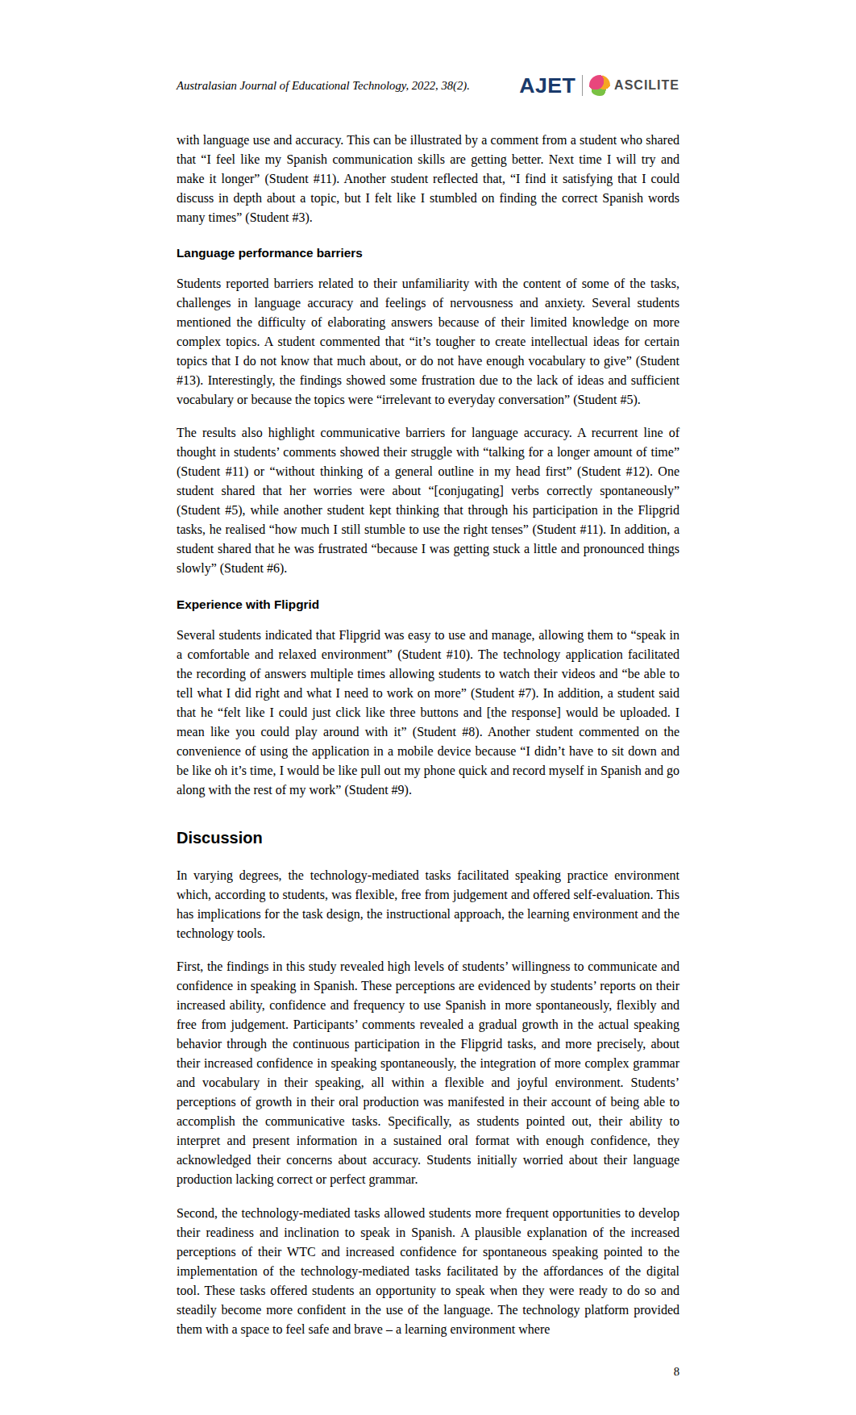Australasian Journal of Educational Technology, 2022, 38(2).
AJET ASCILITE
with language use and accuracy. This can be illustrated by a comment from a student who shared that “I feel like my Spanish communication skills are getting better. Next time I will try and make it longer” (Student #11). Another student reflected that, “I find it satisfying that I could discuss in depth about a topic, but I felt like I stumbled on finding the correct Spanish words many times” (Student #3).
Language performance barriers
Students reported barriers related to their unfamiliarity with the content of some of the tasks, challenges in language accuracy and feelings of nervousness and anxiety. Several students mentioned the difficulty of elaborating answers because of their limited knowledge on more complex topics. A student commented that “it’s tougher to create intellectual ideas for certain topics that I do not know that much about, or do not have enough vocabulary to give” (Student #13). Interestingly, the findings showed some frustration due to the lack of ideas and sufficient vocabulary or because the topics were “irrelevant to everyday conversation” (Student #5).
The results also highlight communicative barriers for language accuracy. A recurrent line of thought in students’ comments showed their struggle with “talking for a longer amount of time” (Student #11) or “without thinking of a general outline in my head first” (Student #12). One student shared that her worries were about “[conjugating] verbs correctly spontaneously” (Student #5), while another student kept thinking that through his participation in the Flipgrid tasks, he realised “how much I still stumble to use the right tenses” (Student #11). In addition, a student shared that he was frustrated “because I was getting stuck a little and pronounced things slowly” (Student #6).
Experience with Flipgrid
Several students indicated that Flipgrid was easy to use and manage, allowing them to “speak in a comfortable and relaxed environment” (Student #10). The technology application facilitated the recording of answers multiple times allowing students to watch their videos and “be able to tell what I did right and what I need to work on more” (Student #7). In addition, a student said that he “felt like I could just click like three buttons and [the response] would be uploaded. I mean like you could play around with it” (Student #8). Another student commented on the convenience of using the application in a mobile device because “I didn’t have to sit down and be like oh it’s time, I would be like pull out my phone quick and record myself in Spanish and go along with the rest of my work” (Student #9).
Discussion
In varying degrees, the technology-mediated tasks facilitated speaking practice environment which, according to students, was flexible, free from judgement and offered self-evaluation. This has implications for the task design, the instructional approach, the learning environment and the technology tools.
First, the findings in this study revealed high levels of students’ willingness to communicate and confidence in speaking in Spanish. These perceptions are evidenced by students’ reports on their increased ability, confidence and frequency to use Spanish in more spontaneously, flexibly and free from judgement. Participants’ comments revealed a gradual growth in the actual speaking behavior through the continuous participation in the Flipgrid tasks, and more precisely, about their increased confidence in speaking spontaneously, the integration of more complex grammar and vocabulary in their speaking, all within a flexible and joyful environment. Students’ perceptions of growth in their oral production was manifested in their account of being able to accomplish the communicative tasks. Specifically, as students pointed out, their ability to interpret and present information in a sustained oral format with enough confidence, they acknowledged their concerns about accuracy. Students initially worried about their language production lacking correct or perfect grammar.
Second, the technology-mediated tasks allowed students more frequent opportunities to develop their readiness and inclination to speak in Spanish. A plausible explanation of the increased perceptions of their WTC and increased confidence for spontaneous speaking pointed to the implementation of the technology-mediated tasks facilitated by the affordances of the digital tool. These tasks offered students an opportunity to speak when they were ready to do so and steadily become more confident in the use of the language. The technology platform provided them with a space to feel safe and brave – a learning environment where
8